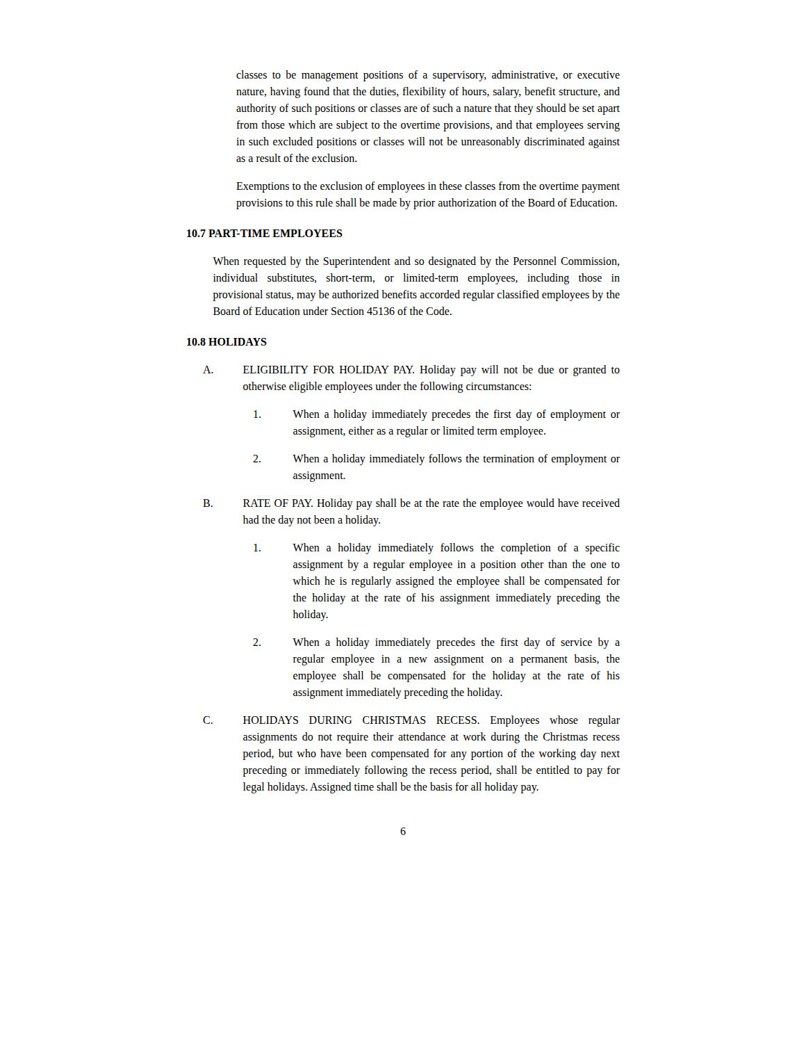classes to be management positions of a supervisory, administrative, or executive nature, having found that the duties, flexibility of hours, salary, benefit structure, and authority of such positions or classes are of such a nature that they should be set apart from those which are subject to the overtime provisions, and that employees serving in such excluded positions or classes will not be unreasonably discriminated against as a result of the exclusion.
Exemptions to the exclusion of employees in these classes from the overtime payment provisions to this rule shall be made by prior authorization of the Board of Education.
10.7 PART-TIME EMPLOYEES
When requested by the Superintendent and so designated by the Personnel Commission, individual substitutes, short-term, or limited-term employees, including those in provisional status, may be authorized benefits accorded regular classified employees by the Board of Education under Section 45136 of the Code.
10.8 HOLIDAYS
A.
ELIGIBILITY FOR HOLIDAY PAY. Holiday pay will not be due or granted to otherwise eligible employees under the following circumstances:
1.
When a holiday immediately precedes the first day of employment or assignment, either as a regular or limited term employee.
2.
When a holiday immediately follows the termination of employment or assignment.
B.
RATE OF PAY. Holiday pay shall be at the rate the employee would have received had the day not been a holiday.
1.
When a holiday immediately follows the completion of a specific assignment by a regular employee in a position other than the one to which he is regularly assigned the employee shall be compensated for the holiday at the rate of his assignment immediately preceding the holiday.
2.
When a holiday immediately precedes the first day of service by a regular employee in a new assignment on a permanent basis, the employee shall be compensated for the holiday at the rate of his assignment immediately preceding the holiday.
C.
HOLIDAYS DURING CHRISTMAS RECESS. Employees whose regular assignments do not require their attendance at work during the Christmas recess period, but who have been compensated for any portion of the working day next preceding or immediately following the recess period, shall be entitled to pay for legal holidays. Assigned time shall be the basis for all holiday pay.
6